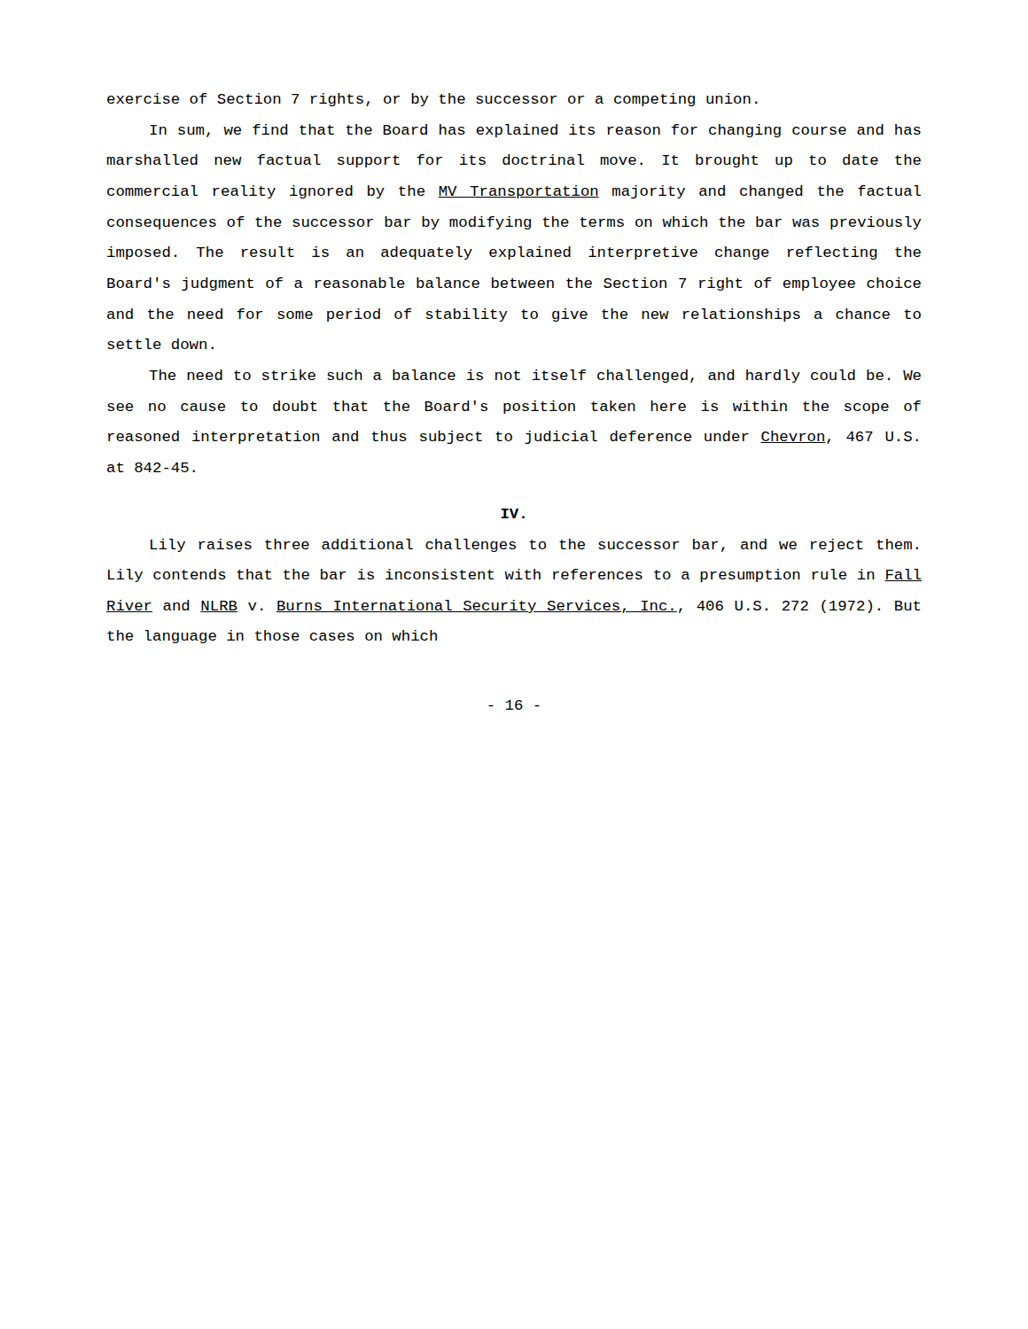exercise of Section 7 rights, or by the successor or a competing union.
In sum, we find that the Board has explained its reason for changing course and has marshalled new factual support for its doctrinal move. It brought up to date the commercial reality ignored by the MV Transportation majority and changed the factual consequences of the successor bar by modifying the terms on which the bar was previously imposed. The result is an adequately explained interpretive change reflecting the Board's judgment of a reasonable balance between the Section 7 right of employee choice and the need for some period of stability to give the new relationships a chance to settle down.
The need to strike such a balance is not itself challenged, and hardly could be. We see no cause to doubt that the Board's position taken here is within the scope of reasoned interpretation and thus subject to judicial deference under Chevron, 467 U.S. at 842-45.
IV.
Lily raises three additional challenges to the successor bar, and we reject them. Lily contends that the bar is inconsistent with references to a presumption rule in Fall River and NLRB v. Burns International Security Services, Inc., 406 U.S. 272 (1972). But the language in those cases on which
- 16 -